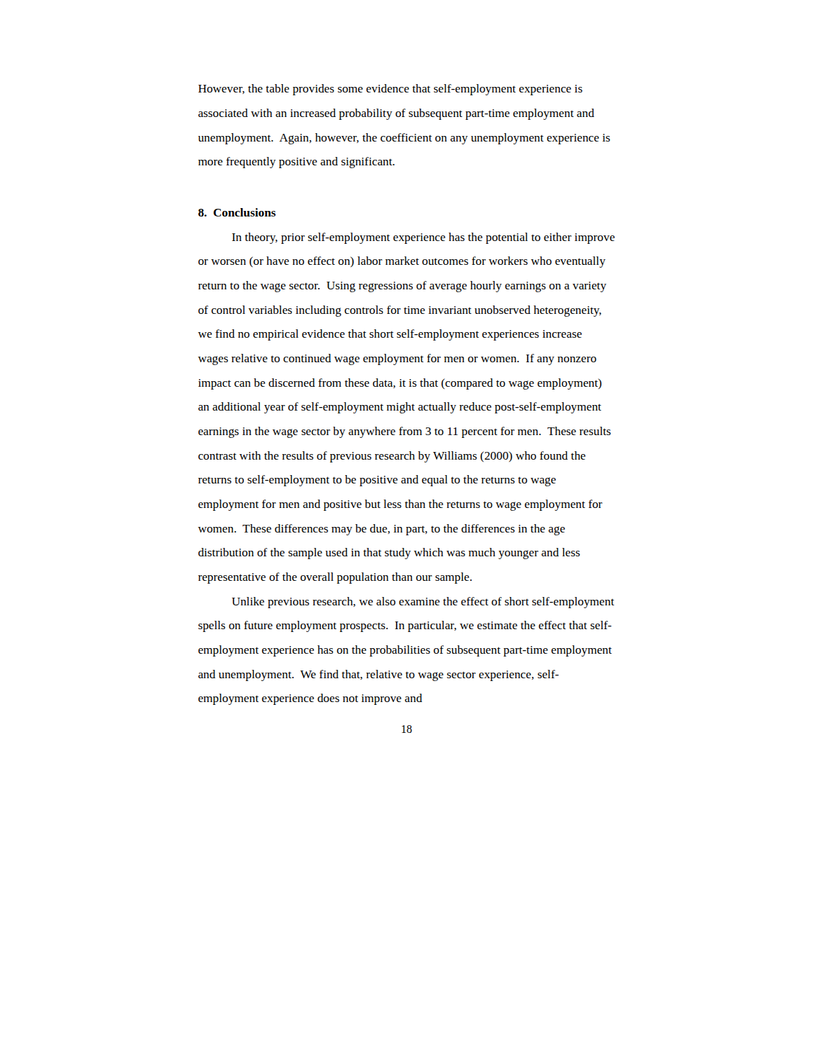However, the table provides some evidence that self-employment experience is associated with an increased probability of subsequent part-time employment and unemployment. Again, however, the coefficient on any unemployment experience is more frequently positive and significant.
8. Conclusions
In theory, prior self-employment experience has the potential to either improve or worsen (or have no effect on) labor market outcomes for workers who eventually return to the wage sector. Using regressions of average hourly earnings on a variety of control variables including controls for time invariant unobserved heterogeneity, we find no empirical evidence that short self-employment experiences increase wages relative to continued wage employment for men or women. If any nonzero impact can be discerned from these data, it is that (compared to wage employment) an additional year of self-employment might actually reduce post-self-employment earnings in the wage sector by anywhere from 3 to 11 percent for men. These results contrast with the results of previous research by Williams (2000) who found the returns to self-employment to be positive and equal to the returns to wage employment for men and positive but less than the returns to wage employment for women. These differences may be due, in part, to the differences in the age distribution of the sample used in that study which was much younger and less representative of the overall population than our sample.
Unlike previous research, we also examine the effect of short self-employment spells on future employment prospects. In particular, we estimate the effect that self-employment experience has on the probabilities of subsequent part-time employment and unemployment. We find that, relative to wage sector experience, self-employment experience does not improve and
18